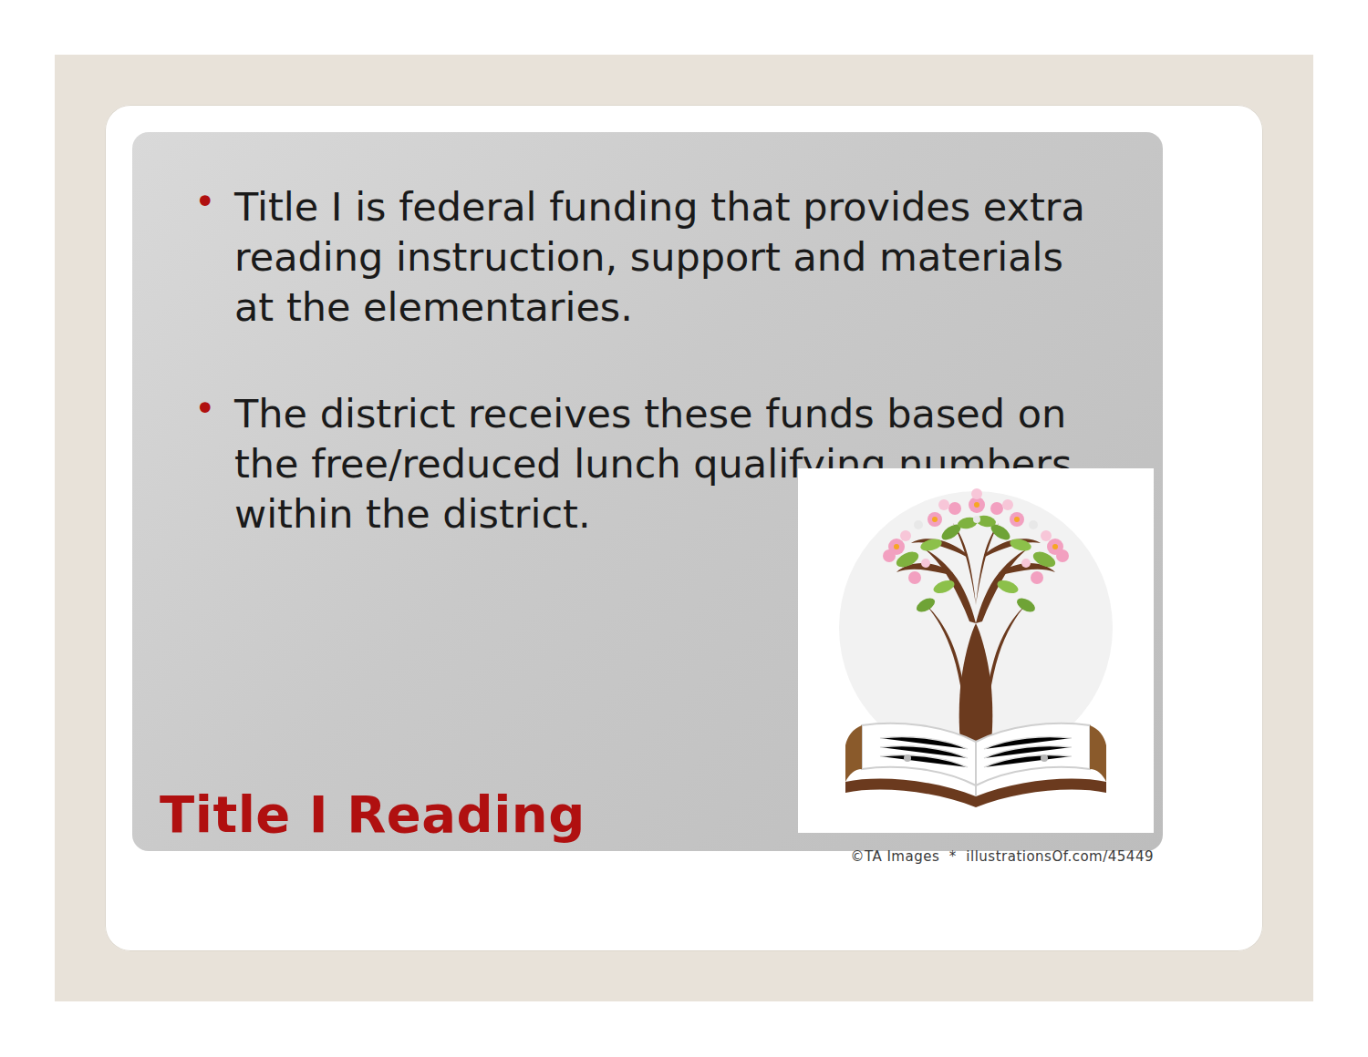Title I is federal funding that provides extra reading instruction, support and materials at the elementaries.
The district receives these funds based on the free/reduced lunch qualifying numbers within the district.
Title I Reading
©TA Images * illustrationsOf.com/45449